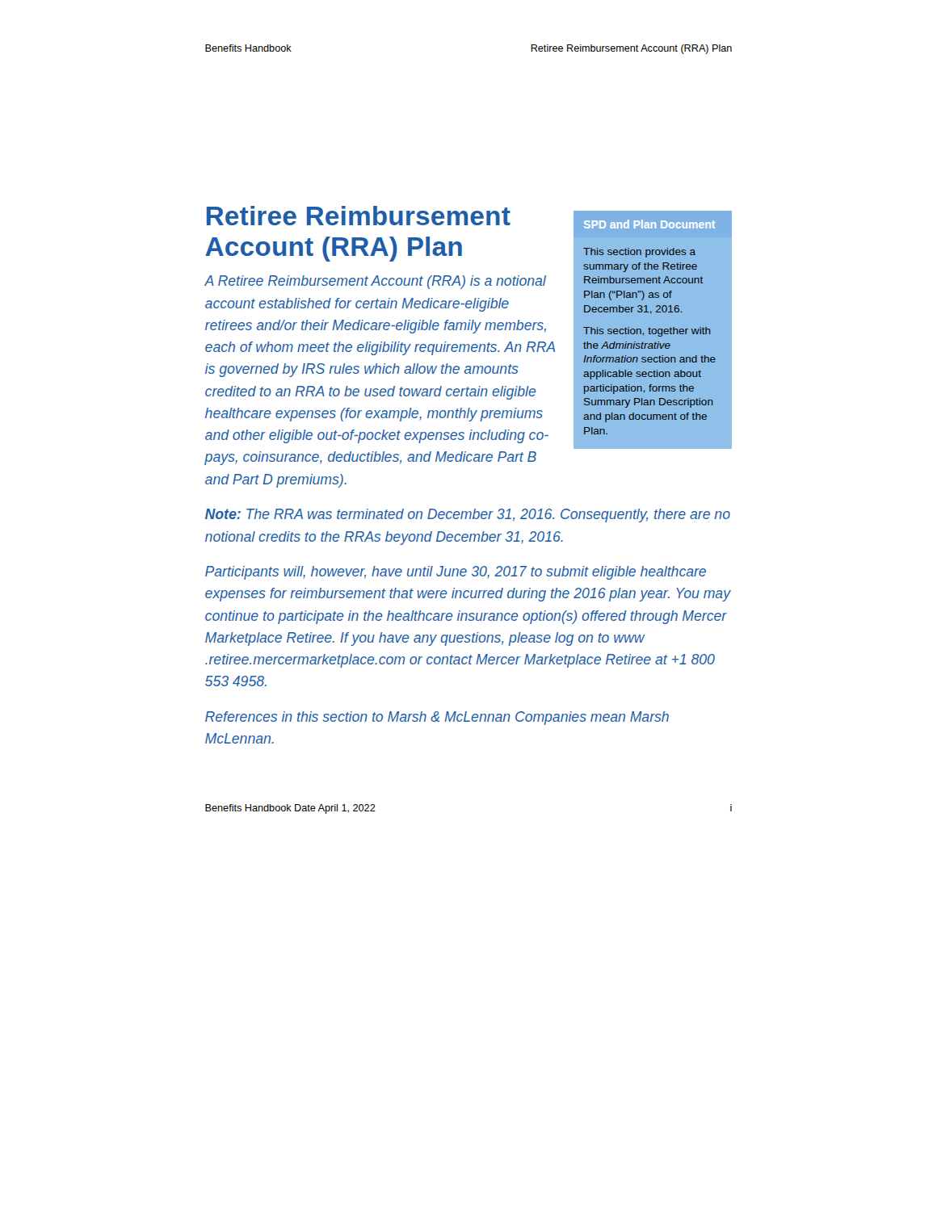Benefits Handbook
Retiree Reimbursement Account (RRA) Plan
SPD and Plan Document
This section provides a summary of the Retiree Reimbursement Account Plan (“Plan”) as of December 31, 2016.
This section, together with the Administrative Information section and the applicable section about participation, forms the Summary Plan Description and plan document of the Plan.
Retiree Reimbursement Account (RRA) Plan
A Retiree Reimbursement Account (RRA) is a notional account established for certain Medicare-eligible retirees and/or their Medicare-eligible family members, each of whom meet the eligibility requirements. An RRA is governed by IRS rules which allow the amounts credited to an RRA to be used toward certain eligible healthcare expenses (for example, monthly premiums and other eligible out-of-pocket expenses including co-pays, coinsurance, deductibles, and Medicare Part B and Part D premiums).
Note: The RRA was terminated on December 31, 2016. Consequently, there are no notional credits to the RRAs beyond December 31, 2016.
Participants will, however, have until June 30, 2017 to submit eligible healthcare expenses for reimbursement that were incurred during the 2016 plan year. You may continue to participate in the healthcare insurance option(s) offered through Mercer Marketplace Retiree. If you have any questions, please log on to www .retiree.mercermarketplace.com or contact Mercer Marketplace Retiree at +1 800 553 4958.
References in this section to Marsh & McLennan Companies mean Marsh McLennan.
Benefits Handbook Date April 1, 2022
i